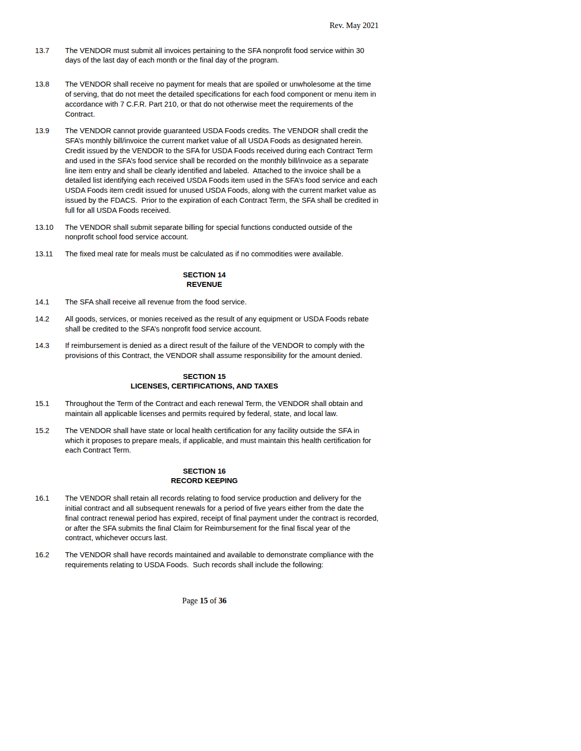Rev. May 2021
13.7
The VENDOR must submit all invoices pertaining to the SFA nonprofit food service within 30 days of the last day of each month or the final day of the program.
13.8
The VENDOR shall receive no payment for meals that are spoiled or unwholesome at the time of serving, that do not meet the detailed specifications for each food component or menu item in accordance with 7 C.F.R. Part 210, or that do not otherwise meet the requirements of the Contract.
13.9
The VENDOR cannot provide guaranteed USDA Foods credits. The VENDOR shall credit the SFA’s monthly bill/invoice the current market value of all USDA Foods as designated herein. Credit issued by the VENDOR to the SFA for USDA Foods received during each Contract Term and used in the SFA’s food service shall be recorded on the monthly bill/invoice as a separate line item entry and shall be clearly identified and labeled. Attached to the invoice shall be a detailed list identifying each received USDA Foods item used in the SFA’s food service and each USDA Foods item credit issued for unused USDA Foods, along with the current market value as issued by the FDACS. Prior to the expiration of each Contract Term, the SFA shall be credited in full for all USDA Foods received.
13.10
The VENDOR shall submit separate billing for special functions conducted outside of the nonprofit school food service account.
13.11
The fixed meal rate for meals must be calculated as if no commodities were available.
SECTION 14
REVENUE
14.1
The SFA shall receive all revenue from the food service.
14.2
All goods, services, or monies received as the result of any equipment or USDA Foods rebate shall be credited to the SFA’s nonprofit food service account.
14.3
If reimbursement is denied as a direct result of the failure of the VENDOR to comply with the provisions of this Contract, the VENDOR shall assume responsibility for the amount denied.
SECTION 15
LICENSES, CERTIFICATIONS, AND TAXES
15.1
Throughout the Term of the Contract and each renewal Term, the VENDOR shall obtain and maintain all applicable licenses and permits required by federal, state, and local law.
15.2
The VENDOR shall have state or local health certification for any facility outside the SFA in which it proposes to prepare meals, if applicable, and must maintain this health certification for each Contract Term.
SECTION 16
RECORD KEEPING
16.1
The VENDOR shall retain all records relating to food service production and delivery for the initial contract and all subsequent renewals for a period of five years either from the date the final contract renewal period has expired, receipt of final payment under the contract is recorded, or after the SFA submits the final Claim for Reimbursement for the final fiscal year of the contract, whichever occurs last.
16.2
The VENDOR shall have records maintained and available to demonstrate compliance with the requirements relating to USDA Foods. Such records shall include the following:
Page 15 of 36